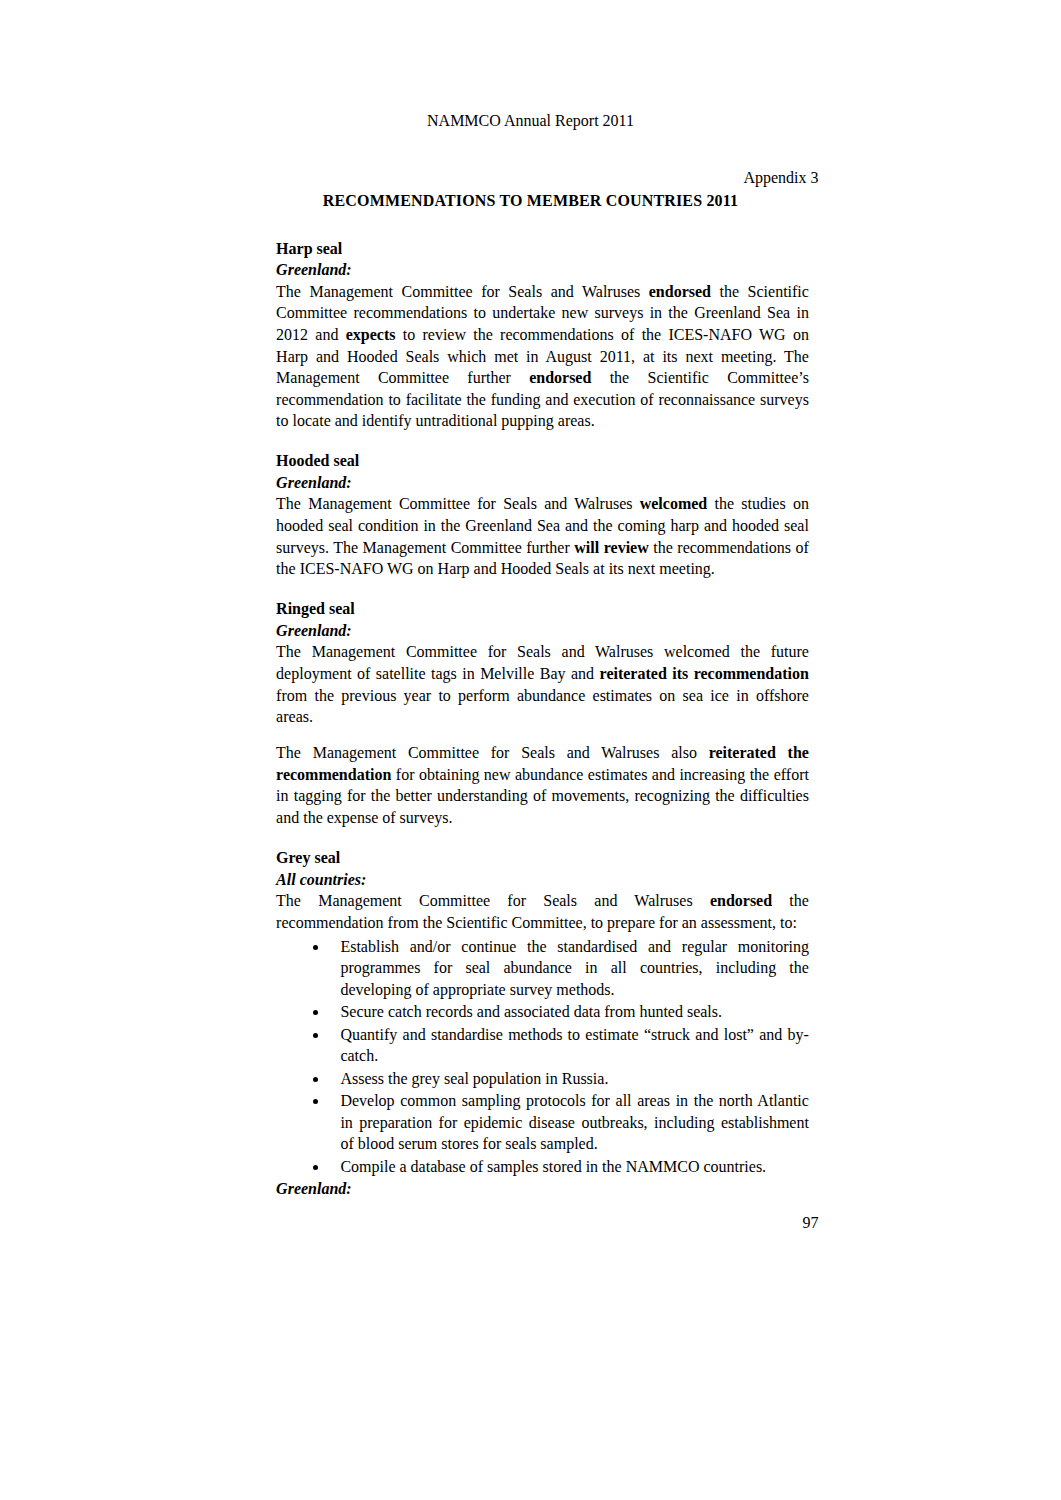NAMMCO Annual Report 2011
Appendix 3
RECOMMENDATIONS TO MEMBER COUNTRIES 2011
Harp seal
Greenland:
The Management Committee for Seals and Walruses endorsed the Scientific Committee recommendations to undertake new surveys in the Greenland Sea in 2012 and expects to review the recommendations of the ICES-NAFO WG on Harp and Hooded Seals which met in August 2011, at its next meeting. The Management Committee further endorsed the Scientific Committee’s recommendation to facilitate the funding and execution of reconnaissance surveys to locate and identify untraditional pupping areas.
Hooded seal
Greenland:
The Management Committee for Seals and Walruses welcomed the studies on hooded seal condition in the Greenland Sea and the coming harp and hooded seal surveys. The Management Committee further will review the recommendations of the ICES-NAFO WG on Harp and Hooded Seals at its next meeting.
Ringed seal
Greenland:
The Management Committee for Seals and Walruses welcomed the future deployment of satellite tags in Melville Bay and reiterated its recommendation from the previous year to perform abundance estimates on sea ice in offshore areas.
The Management Committee for Seals and Walruses also reiterated the recommendation for obtaining new abundance estimates and increasing the effort in tagging for the better understanding of movements, recognizing the difficulties and the expense of surveys.
Grey seal
All countries:
The Management Committee for Seals and Walruses endorsed the recommendation from the Scientific Committee, to prepare for an assessment, to:
Establish and/or continue the standardised and regular monitoring programmes for seal abundance in all countries, including the developing of appropriate survey methods.
Secure catch records and associated data from hunted seals.
Quantify and standardise methods to estimate “struck and lost” and by-catch.
Assess the grey seal population in Russia.
Develop common sampling protocols for all areas in the north Atlantic in preparation for epidemic disease outbreaks, including establishment of blood serum stores for seals sampled.
Compile a database of samples stored in the NAMMCO countries.
Greenland:
97